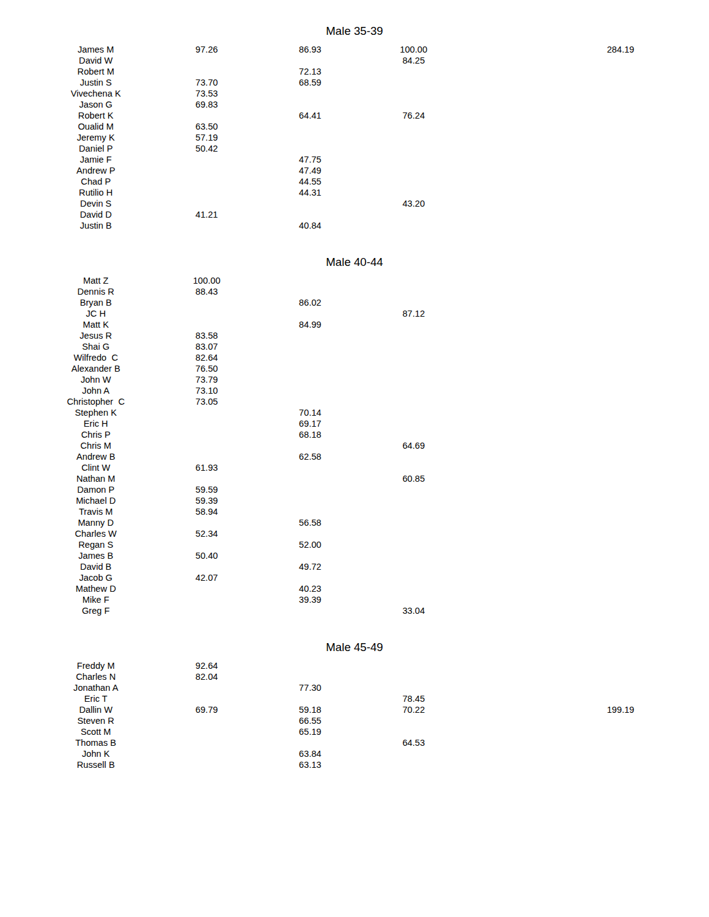Male 35-39
| James M | 97.26 | 86.93 | 100.00 | | 284.19 |
| David W | | | 84.25 | | |
| Robert M | | 72.13 | | | |
| Justin S | 73.70 | 68.59 | | | |
| Vivechena K | 73.53 | | | | |
| Jason G | 69.83 | | | | |
| Robert K | | 64.41 | 76.24 | | |
| Oualid M | 63.50 | | | | |
| Jeremy K | 57.19 | | | | |
| Daniel P | 50.42 | | | | |
| Jamie F | | 47.75 | | | |
| Andrew P | | 47.49 | | | |
| Chad P | | 44.55 | | | |
| Rutilio H | | 44.31 | | | |
| Devin S | | | 43.20 | | |
| David D | 41.21 | | | | |
| Justin B | | 40.84 | | | |
Male 40-44
| Matt Z | 100.00 | | | | |
| Dennis R | 88.43 | | | | |
| Bryan B | | 86.02 | | | |
| JC H | | | 87.12 | | |
| Matt K | | 84.99 | | | |
| Jesus R | 83.58 | | | | |
| Shai G | 83.07 | | | | |
| Wilfredo C | 82.64 | | | | |
| Alexander B | 76.50 | | | | |
| John W | 73.79 | | | | |
| John A | 73.10 | | | | |
| Christopher C | 73.05 | | | | |
| Stephen K | | 70.14 | | | |
| Eric H | | 69.17 | | | |
| Chris P | | 68.18 | | | |
| Chris M | | | 64.69 | | |
| Andrew B | | 62.58 | | | |
| Clint W | 61.93 | | | | |
| Nathan M | | | 60.85 | | |
| Damon P | 59.59 | | | | |
| Michael D | 59.39 | | | | |
| Travis M | 58.94 | | | | |
| Manny D | | 56.58 | | | |
| Charles W | 52.34 | | | | |
| Regan S | | 52.00 | | | |
| James B | 50.40 | | | | |
| David B | | 49.72 | | | |
| Jacob G | 42.07 | | | | |
| Mathew D | | 40.23 | | | |
| Mike F | | 39.39 | | | |
| Greg F | | | 33.04 | | |
Male 45-49
| Freddy M | 92.64 | | | | |
| Charles N | 82.04 | | | | |
| Jonathan A | | 77.30 | | | |
| Eric T | | | 78.45 | | |
| Dallin W | 69.79 | 59.18 | 70.22 | | 199.19 |
| Steven R | | 66.55 | | | |
| Scott M | | 65.19 | | | |
| Thomas B | | | 64.53 | | |
| John K | | 63.84 | | | |
| Russell B | | 63.13 | | | |